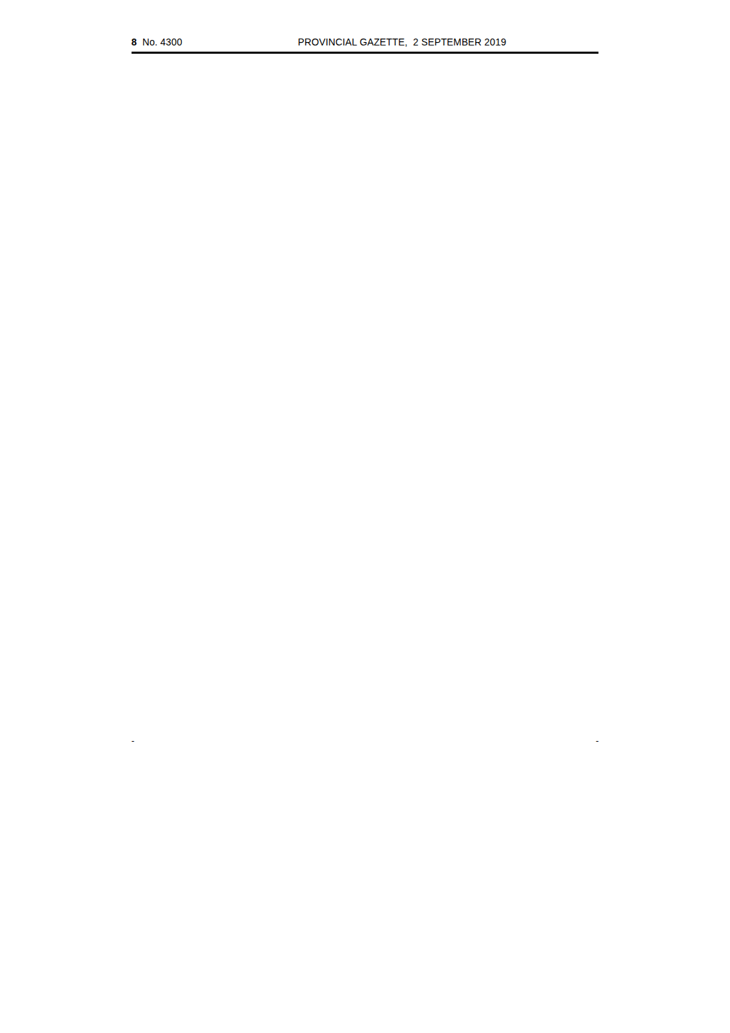8 No. 4300
PROVINCIAL GAZETTE, 2 SEPTEMBER 2019
- -